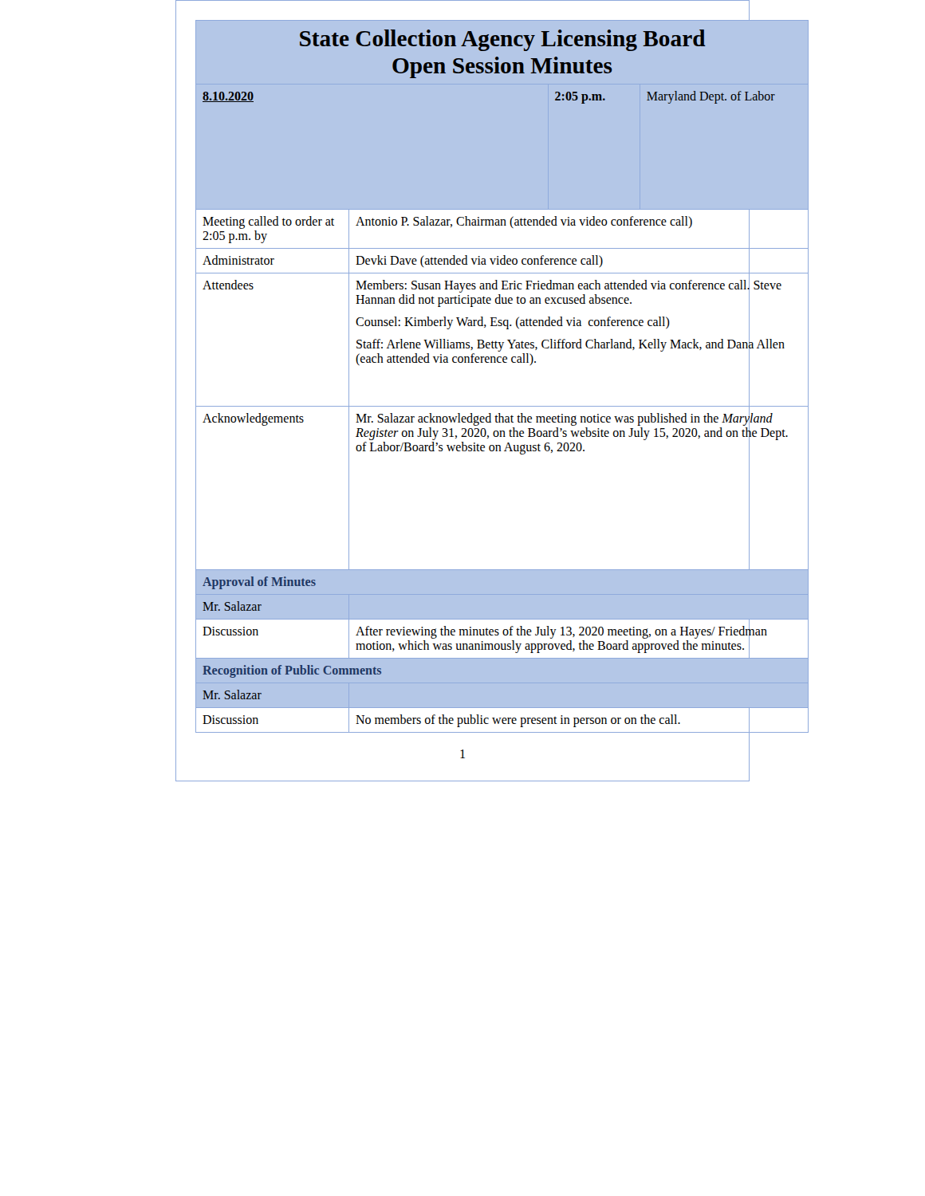| State Collection Agency Licensing Board Open Session Minutes |
| 8.10.2020 | 2:05 p.m. | Maryland Dept. of Labor |
| Meeting called to order at 2:05 p.m. by | Antonio P. Salazar, Chairman (attended via video conference call) |
| Administrator | Devki Dave (attended via video conference call) |
| Attendees | Members: Susan Hayes and Eric Friedman each attended via conference call. Steve Hannan did not participate due to an excused absence. Counsel: Kimberly Ward, Esq. (attended via conference call) Staff: Arlene Williams, Betty Yates, Clifford Charland, Kelly Mack, and Dana Allen (each attended via conference call). |
| Acknowledgements | Mr. Salazar acknowledged that the meeting notice was published in the Maryland Register on July 31, 2020, on the Board’s website on July 15, 2020, and on the Dept. of Labor/Board’s website on August 6, 2020. |
| Approval of Minutes |
| Mr. Salazar | |
| Discussion | After reviewing the minutes of the July 13, 2020 meeting, on a Hayes/ Friedman motion, which was unanimously approved, the Board approved the minutes. |
| Recognition of Public Comments |
| Mr. Salazar | |
| Discussion | No members of the public were present in person or on the call. |
1